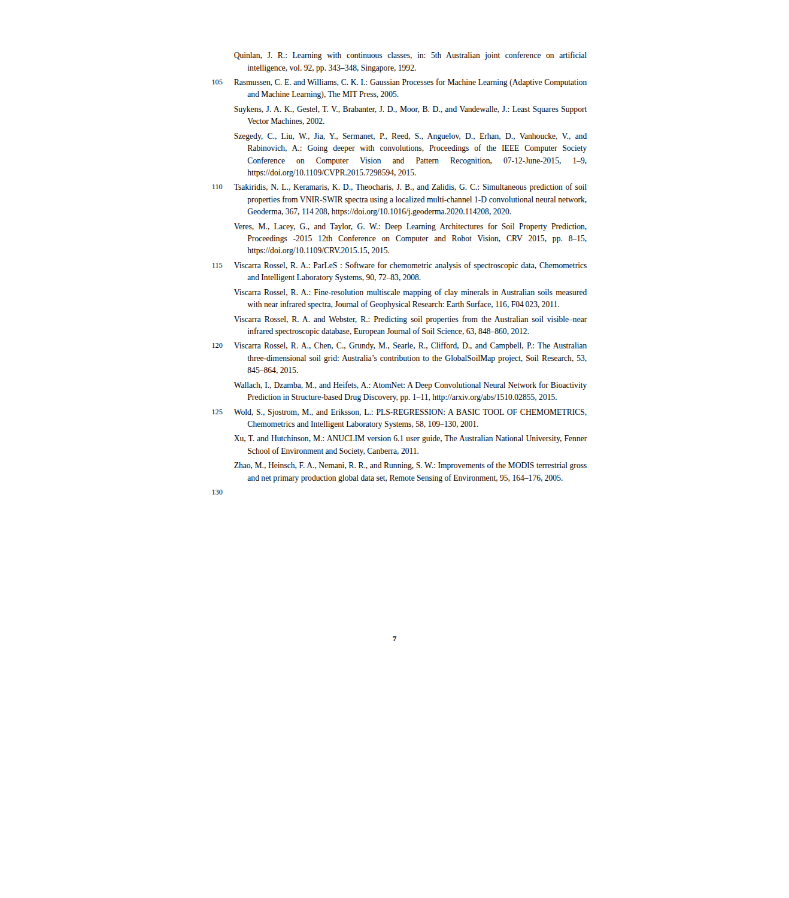Quinlan, J. R.: Learning with continuous classes, in: 5th Australian joint conference on artificial intelligence, vol. 92, pp. 343–348, Singapore, 1992.
105 Rasmussen, C. E. and Williams, C. K. I.: Gaussian Processes for Machine Learning (Adaptive Computation and Machine Learning), The MIT Press, 2005.
Suykens, J. A. K., Gestel, T. V., Brabanter, J. D., Moor, B. D., and Vandewalle, J.: Least Squares Support Vector Machines, 2002.
Szegedy, C., Liu, W., Jia, Y., Sermanet, P., Reed, S., Anguelov, D., Erhan, D., Vanhoucke, V., and Rabinovich, A.: Going deeper with convolutions, Proceedings of the IEEE Computer Society Conference on Computer Vision and Pattern Recognition, 07-12-June-2015, 1–9, https://doi.org/10.1109/CVPR.2015.7298594, 2015.
110 Tsakiridis, N. L., Keramaris, K. D., Theocharis, J. B., and Zalidis, G. C.: Simultaneous prediction of soil properties from VNIR-SWIR spectra using a localized multi-channel 1-D convolutional neural network, Geoderma, 367, 114 208, https://doi.org/10.1016/j.geoderma.2020.114208, 2020.
Veres, M., Lacey, G., and Taylor, G. W.: Deep Learning Architectures for Soil Property Prediction, Proceedings -2015 12th Conference on Computer and Robot Vision, CRV 2015, pp. 8–15, https://doi.org/10.1109/CRV.2015.15, 2015.
115 Viscarra Rossel, R. A.: ParLeS : Software for chemometric analysis of spectroscopic data, Chemometrics and Intelligent Laboratory Systems, 90, 72–83, 2008.
Viscarra Rossel, R. A.: Fine-resolution multiscale mapping of clay minerals in Australian soils measured with near infrared spectra, Journal of Geophysical Research: Earth Surface, 116, F04 023, 2011.
Viscarra Rossel, R. A. and Webster, R.: Predicting soil properties from the Australian soil visible–near infrared spectroscopic database, European Journal of Soil Science, 63, 848–860, 2012.
120 Viscarra Rossel, R. A., Chen, C., Grundy, M., Searle, R., Clifford, D., and Campbell, P.: The Australian three-dimensional soil grid: Australia’s contribution to the GlobalSoilMap project, Soil Research, 53, 845–864, 2015.
Wallach, I., Dzamba, M., and Heifets, A.: AtomNet: A Deep Convolutional Neural Network for Bioactivity Prediction in Structure-based Drug Discovery, pp. 1–11, http://arxiv.org/abs/1510.02855, 2015.
125 Wold, S., Sjostrom, M., and Eriksson, L.: PLS-REGRESSION: A BASIC TOOL OF CHEMOMETRICS, Chemometrics and Intelligent Laboratory Systems, 58, 109–130, 2001.
Xu, T. and Hutchinson, M.: ANUCLIM version 6.1 user guide, The Australian National University, Fenner School of Environment and Society, Canberra, 2011.
Zhao, M., Heinsch, F. A., Nemani, R. R., and Running, S. W.: Improvements of the MODIS terrestrial gross and net primary production global data set, Remote Sensing of Environment, 95, 164–176, 2005.
130 placeholder
7